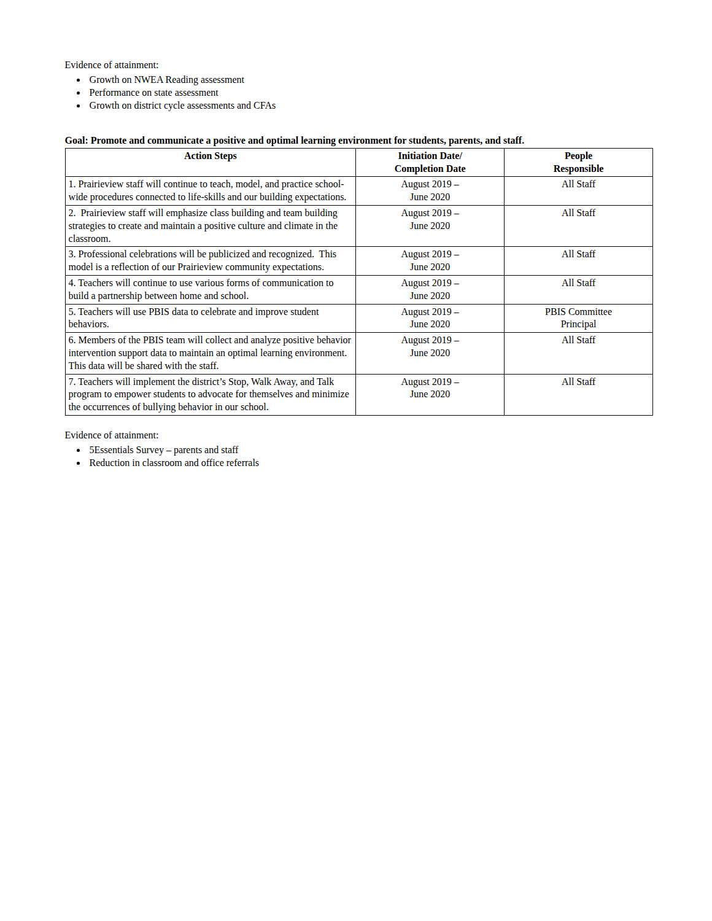Evidence of attainment:
Growth on NWEA Reading assessment
Performance on state assessment
Growth on district cycle assessments and CFAs
Goal: Promote and communicate a positive and optimal learning environment for students, parents, and staff.
| Action Steps | Initiation Date/ Completion Date | People Responsible |
| --- | --- | --- |
| 1. Prairieview staff will continue to teach, model, and practice school-wide procedures connected to life-skills and our building expectations. | August 2019 – June 2020 | All Staff |
| 2. Prairieview staff will emphasize class building and team building strategies to create and maintain a positive culture and climate in the classroom. | August 2019 – June 2020 | All Staff |
| 3. Professional celebrations will be publicized and recognized. This model is a reflection of our Prairieview community expectations. | August 2019 – June 2020 | All Staff |
| 4. Teachers will continue to use various forms of communication to build a partnership between home and school. | August 2019 – June 2020 | All Staff |
| 5. Teachers will use PBIS data to celebrate and improve student behaviors. | August 2019 – June 2020 | PBIS Committee Principal |
| 6. Members of the PBIS team will collect and analyze positive behavior intervention support data to maintain an optimal learning environment. This data will be shared with the staff. | August 2019 – June 2020 | All Staff |
| 7. Teachers will implement the district’s Stop, Walk Away, and Talk program to empower students to advocate for themselves and minimize the occurrences of bullying behavior in our school. | August 2019 – June 2020 | All Staff |
Evidence of attainment:
5Essentials Survey – parents and staff
Reduction in classroom and office referrals